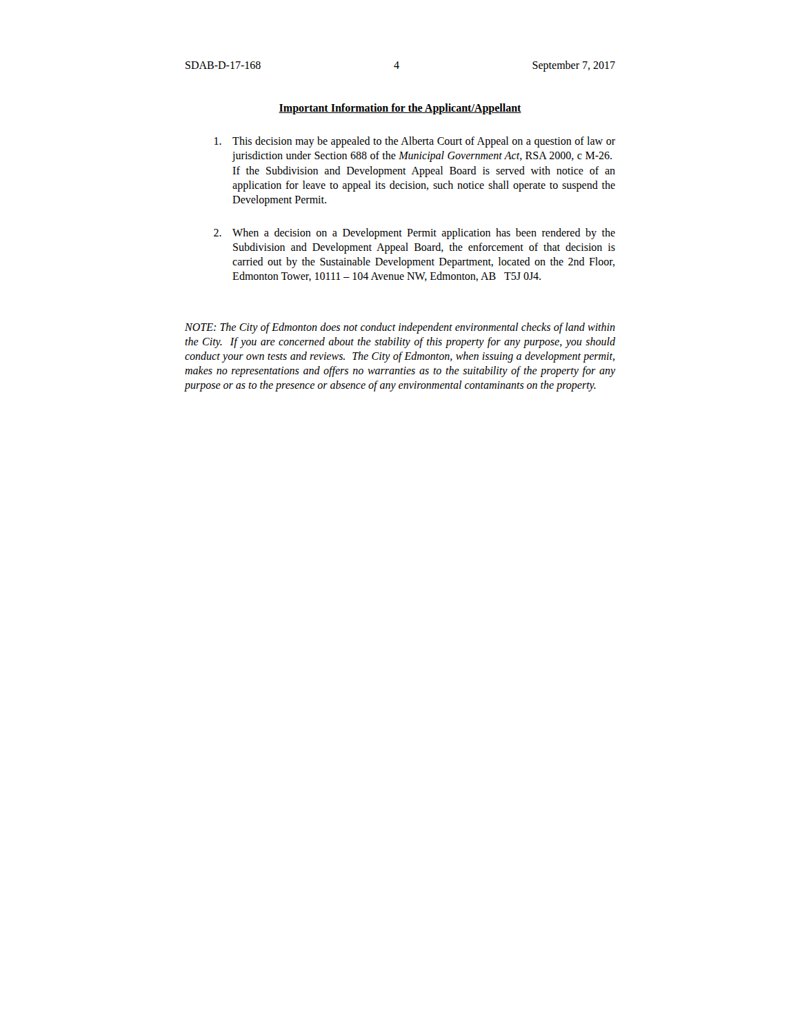SDAB-D-17-168
4
September 7, 2017
Important Information for the Applicant/Appellant
This decision may be appealed to the Alberta Court of Appeal on a question of law or jurisdiction under Section 688 of the Municipal Government Act, RSA 2000, c M-26. If the Subdivision and Development Appeal Board is served with notice of an application for leave to appeal its decision, such notice shall operate to suspend the Development Permit.
When a decision on a Development Permit application has been rendered by the Subdivision and Development Appeal Board, the enforcement of that decision is carried out by the Sustainable Development Department, located on the 2nd Floor, Edmonton Tower, 10111 – 104 Avenue NW, Edmonton, AB T5J 0J4.
NOTE: The City of Edmonton does not conduct independent environmental checks of land within the City. If you are concerned about the stability of this property for any purpose, you should conduct your own tests and reviews. The City of Edmonton, when issuing a development permit, makes no representations and offers no warranties as to the suitability of the property for any purpose or as to the presence or absence of any environmental contaminants on the property.